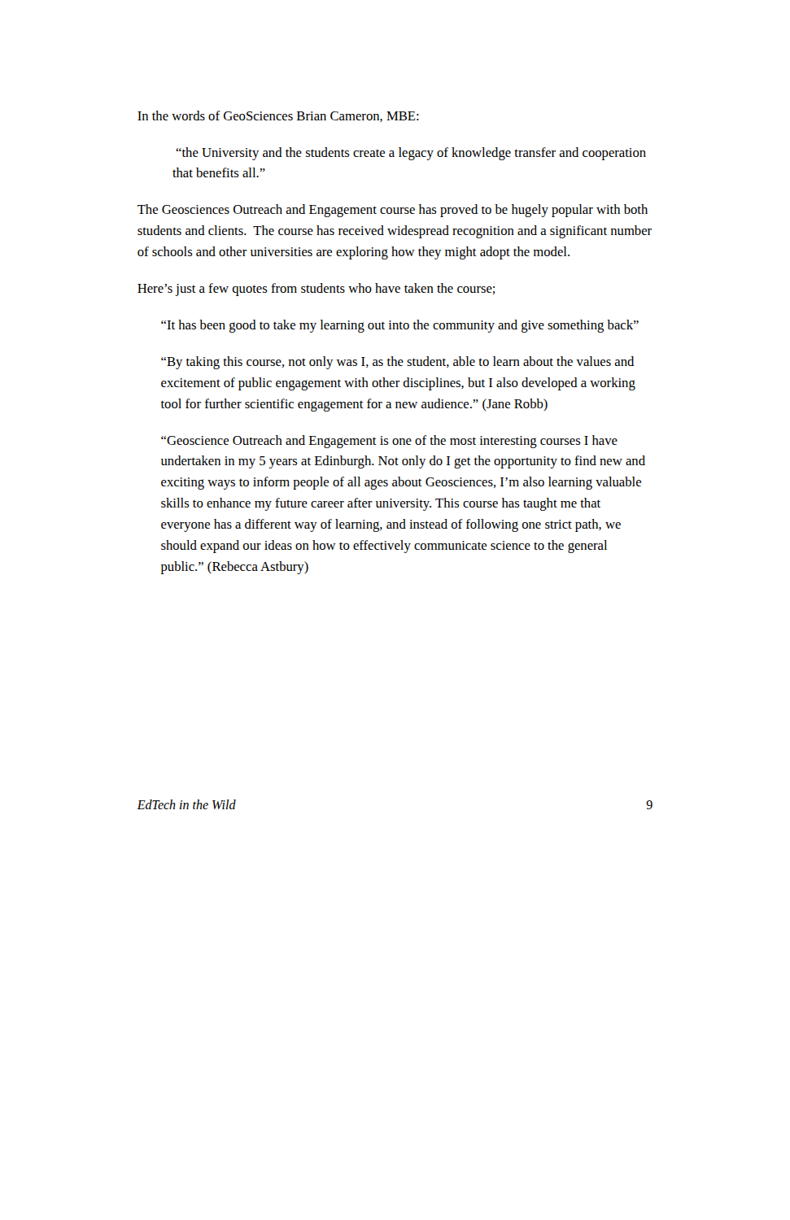In the words of GeoSciences Brian Cameron, MBE:
“the University and the students create a legacy of knowledge transfer and cooperation that benefits all.”
The Geosciences Outreach and Engagement course has proved to be hugely popular with both students and clients. The course has received widespread recognition and a significant number of schools and other universities are exploring how they might adopt the model.
Here’s just a few quotes from students who have taken the course;
“It has been good to take my learning out into the community and give something back”
“By taking this course, not only was I, as the student, able to learn about the values and excitement of public engagement with other disciplines, but I also developed a working tool for further scientific engagement for a new audience.” (Jane Robb)
“Geoscience Outreach and Engagement is one of the most interesting courses I have undertaken in my 5 years at Edinburgh. Not only do I get the opportunity to find new and exciting ways to inform people of all ages about Geosciences, I’m also learning valuable skills to enhance my future career after university. This course has taught me that everyone has a different way of learning, and instead of following one strict path, we should expand our ideas on how to effectively communicate science to the general public.” (Rebecca Astbury)
EdTech in the Wild 9